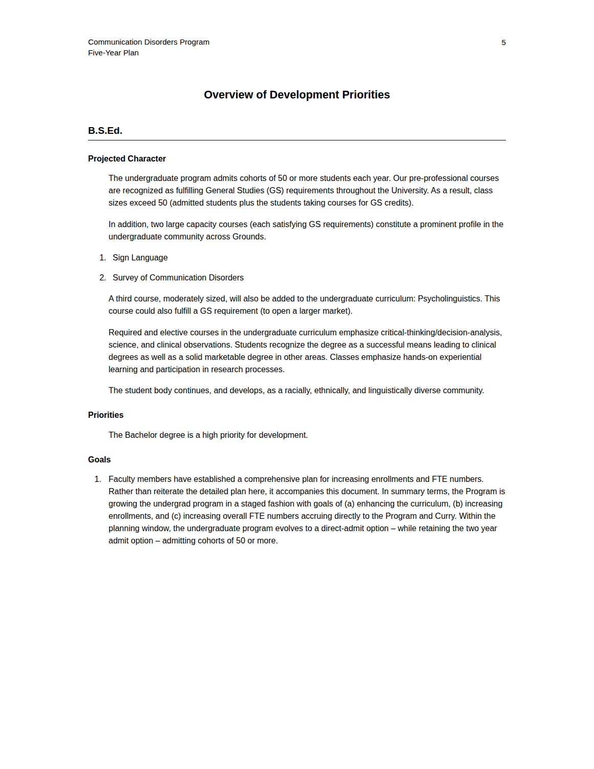Communication Disorders Program
Five-Year Plan
5
Overview of Development Priorities
B.S.Ed.
Projected Character
The undergraduate program admits cohorts of 50 or more students each year. Our pre-professional courses are recognized as fulfilling General Studies (GS) requirements throughout the University. As a result, class sizes exceed 50 (admitted students plus the students taking courses for GS credits).
In addition, two large capacity courses (each satisfying GS requirements) constitute a prominent profile in the undergraduate community across Grounds.
Sign Language
Survey of Communication Disorders
A third course, moderately sized, will also be added to the undergraduate curriculum: Psycholinguistics. This course could also fulfill a GS requirement (to open a larger market).
Required and elective courses in the undergraduate curriculum emphasize critical-thinking/decision-analysis, science, and clinical observations. Students recognize the degree as a successful means leading to clinical degrees as well as a solid marketable degree in other areas. Classes emphasize hands-on experiential learning and participation in research processes.
The student body continues, and develops, as a racially, ethnically, and linguistically diverse community.
Priorities
The Bachelor degree is a high priority for development.
Goals
Faculty members have established a comprehensive plan for increasing enrollments and FTE numbers. Rather than reiterate the detailed plan here, it accompanies this document. In summary terms, the Program is growing the undergrad program in a staged fashion with goals of (a) enhancing the curriculum, (b) increasing enrollments, and (c) increasing overall FTE numbers accruing directly to the Program and Curry. Within the planning window, the undergraduate program evolves to a direct-admit option – while retaining the two year admit option – admitting cohorts of 50 or more.